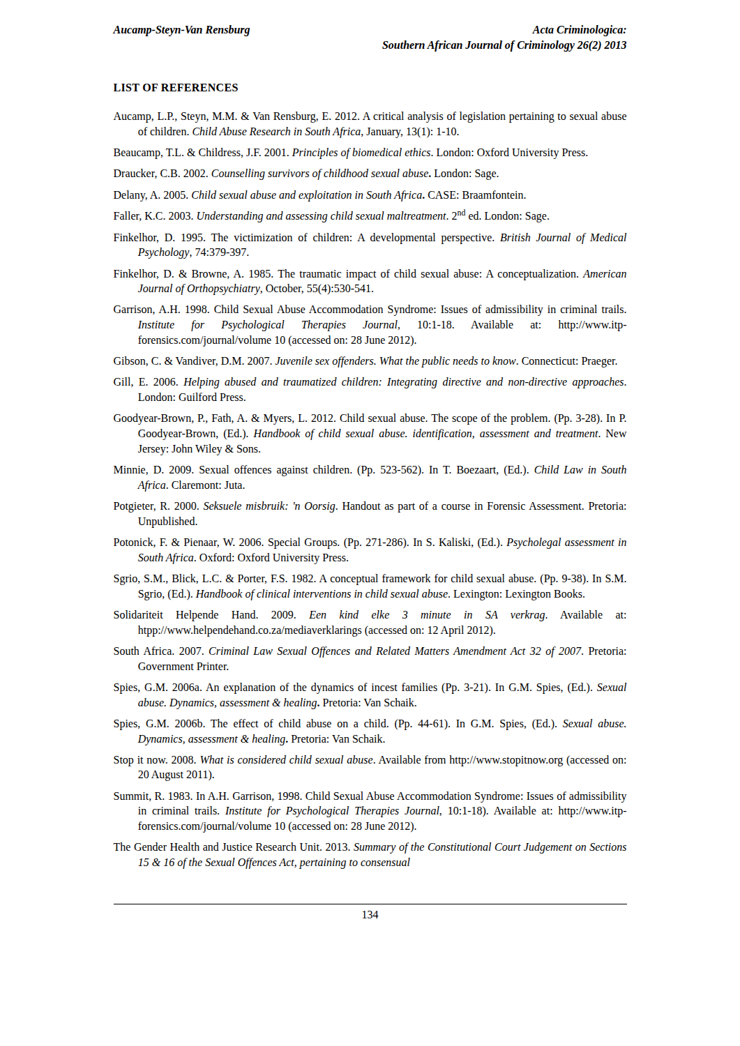Aucamp-Steyn-Van Rensburg
Acta Criminologica:
Southern African Journal of Criminology 26(2) 2013
LIST OF REFERENCES
Aucamp, L.P., Steyn, M.M. & Van Rensburg, E. 2012. A critical analysis of legislation pertaining to sexual abuse of children. Child Abuse Research in South Africa, January, 13(1): 1-10.
Beaucamp, T.L. & Childress, J.F. 2001. Principles of biomedical ethics. London: Oxford University Press.
Draucker, C.B. 2002. Counselling survivors of childhood sexual abuse. London: Sage.
Delany, A. 2005. Child sexual abuse and exploitation in South Africa. CASE: Braamfontein.
Faller, K.C. 2003. Understanding and assessing child sexual maltreatment. 2nd ed. London: Sage.
Finkelhor, D. 1995. The victimization of children: A developmental perspective. British Journal of Medical Psychology, 74:379-397.
Finkelhor, D. & Browne, A. 1985. The traumatic impact of child sexual abuse: A conceptualization. American Journal of Orthopsychiatry, October, 55(4):530-541.
Garrison, A.H. 1998. Child Sexual Abuse Accommodation Syndrome: Issues of admissibility in criminal trails. Institute for Psychological Therapies Journal, 10:1-18. Available at: http://www.itp-forensics.com/journal/volume 10 (accessed on: 28 June 2012).
Gibson, C. & Vandiver, D.M. 2007. Juvenile sex offenders. What the public needs to know. Connecticut: Praeger.
Gill, E. 2006. Helping abused and traumatized children: Integrating directive and non-directive approaches. London: Guilford Press.
Goodyear-Brown, P., Fath, A. & Myers, L. 2012. Child sexual abuse. The scope of the problem. (Pp. 3-28). In P. Goodyear-Brown, (Ed.). Handbook of child sexual abuse. identification, assessment and treatment. New Jersey: John Wiley & Sons.
Minnie, D. 2009. Sexual offences against children. (Pp. 523-562). In T. Boezaart, (Ed.). Child Law in South Africa. Claremont: Juta.
Potgieter, R. 2000. Seksuele misbruik: 'n Oorsig. Handout as part of a course in Forensic Assessment. Pretoria: Unpublished.
Potonick, F. & Pienaar, W. 2006. Special Groups. (Pp. 271-286). In S. Kaliski, (Ed.). Psycholegal assessment in South Africa. Oxford: Oxford University Press.
Sgrio, S.M., Blick, L.C. & Porter, F.S. 1982. A conceptual framework for child sexual abuse. (Pp. 9-38). In S.M. Sgrio, (Ed.). Handbook of clinical interventions in child sexual abuse. Lexington: Lexington Books.
Solidariteit Helpende Hand. 2009. Een kind elke 3 minute in SA verkrag. Available at: htpp://www.helpendehand.co.za/mediaverklarings (accessed on: 12 April 2012).
South Africa. 2007. Criminal Law Sexual Offences and Related Matters Amendment Act 32 of 2007. Pretoria: Government Printer.
Spies, G.M. 2006a. An explanation of the dynamics of incest families (Pp. 3-21). In G.M. Spies, (Ed.). Sexual abuse. Dynamics, assessment & healing. Pretoria: Van Schaik.
Spies, G.M. 2006b. The effect of child abuse on a child. (Pp. 44-61). In G.M. Spies, (Ed.). Sexual abuse. Dynamics, assessment & healing. Pretoria: Van Schaik.
Stop it now. 2008. What is considered child sexual abuse. Available from http://www.stopitnow.org (accessed on: 20 August 2011).
Summit, R. 1983. In A.H. Garrison, 1998. Child Sexual Abuse Accommodation Syndrome: Issues of admissibility in criminal trails. Institute for Psychological Therapies Journal, 10:1-18). Available at: http://www.itp-forensics.com/journal/volume 10 (accessed on: 28 June 2012).
The Gender Health and Justice Research Unit. 2013. Summary of the Constitutional Court Judgement on Sections 15 & 16 of the Sexual Offences Act, pertaining to consensual
134